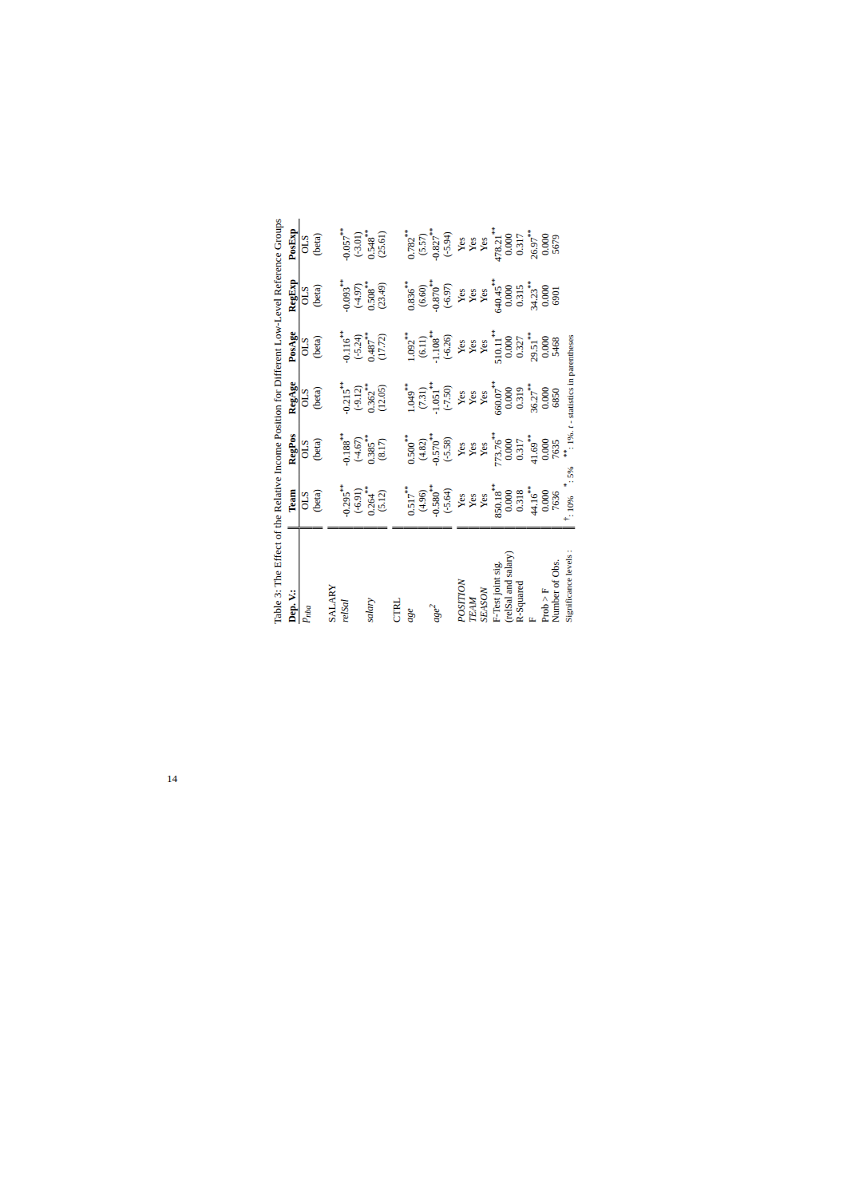Table 3: The Effect of the Relative Income Position for Different Low-Level Reference Groups
| Dep. V.: | Team | RegPos | RegAge | PosAge | RegExp | PosExp |
| --- | --- | --- | --- | --- | --- | --- |
| p nba | OLS | OLS | OLS | OLS | OLS | OLS |
| | (beta) | (beta) | (beta) | (beta) | (beta) | (beta) |
| SALARY | | | | | | |
| relSal | -0.295 ** | -0.188 ** | -0.215 ** | -0.116 ** | -0.093 ** | -0.057 ** |
| | (-6.91) | (-4.67) | (-9.12) | (-5.24) | (-4.97) | (-3.01) |
| salary | 0.264 ** | 0.385 ** | 0.362 ** | 0.487 ** | 0.508 ** | 0.548 ** |
| | (5.12) | (8.17) | (12.05) | (17.72) | (23.49) | (25.61) |
| CTRL | | | | | | |
| age | 0.517 ** | 0.500 ** | 1.049 ** | 1.092 ** | 0.836 ** | 0.782 ** |
| | (4.96) | (4.82) | (7.31) | (6.11) | (6.60) | (5.57) |
| age 2 | -0.580 ** | -0.570 ** | -1.051 ** | -1.108 ** | -0.870 ** | -0.827 ** |
| | (-5.64) | (-5.58) | (-7.50) | (-6.26) | (-6.97) | (-5.94) |
| POSITION | Yes | Yes | Yes | Yes | Yes | Yes |
| TEAM | Yes | Yes | Yes | Yes | Yes | Yes |
| SEASON | Yes | Yes | Yes | Yes | Yes | Yes |
| F-Test joint sig. | 850.18 ** | 773.76 ** | 660.07 ** | 510.11 ** | 640.45 ** | 478.21 ** |
| (relSal and salary) | 0.000 | 0.000 | 0.000 | 0.000 | 0.000 | 0.000 |
| R-Squared | 0.318 | 0.317 | 0.319 | 0.327 | 0.315 | 0.317 |
| F | 44.16 ** | 41.69 ** | 36.27 ** | 29.51 ** | 34.23 ** | 26.97 ** |
| Prob > F | 0.000 | 0.000 | 0.000 | 0.000 | 0.000 | 0.000 |
| Number of Obs. | 7636 | 7635 | 6850 | 5468 | 6901 | 5679 |
| Significance levels : | † : 10% * : 5% ** : 1%. t - statistics in parentheses |
14